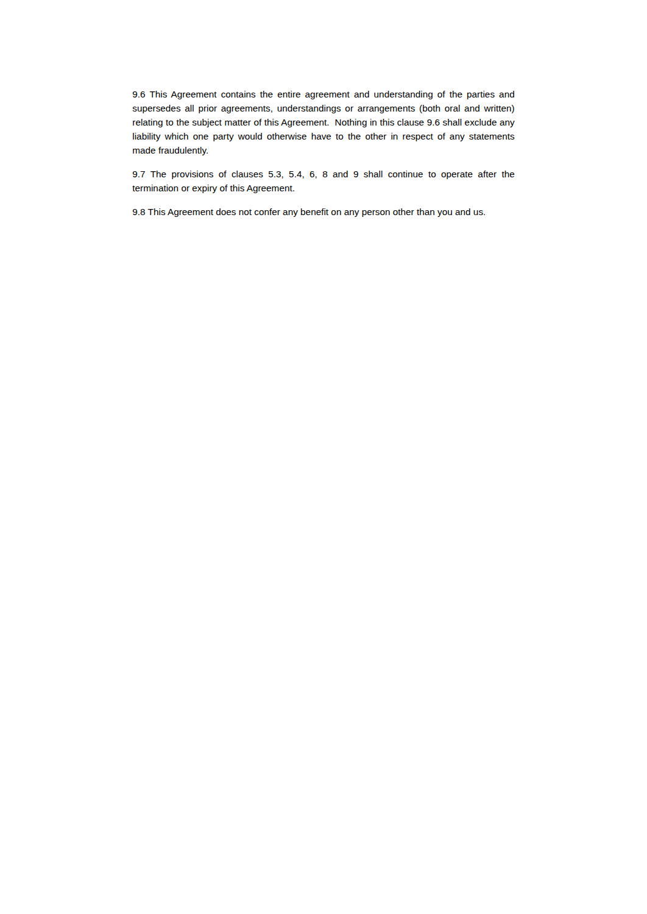9.6 This Agreement contains the entire agreement and understanding of the parties and supersedes all prior agreements, understandings or arrangements (both oral and written) relating to the subject matter of this Agreement. Nothing in this clause 9.6 shall exclude any liability which one party would otherwise have to the other in respect of any statements made fraudulently.
9.7 The provisions of clauses 5.3, 5.4, 6, 8 and 9 shall continue to operate after the termination or expiry of this Agreement.
9.8 This Agreement does not confer any benefit on any person other than you and us.